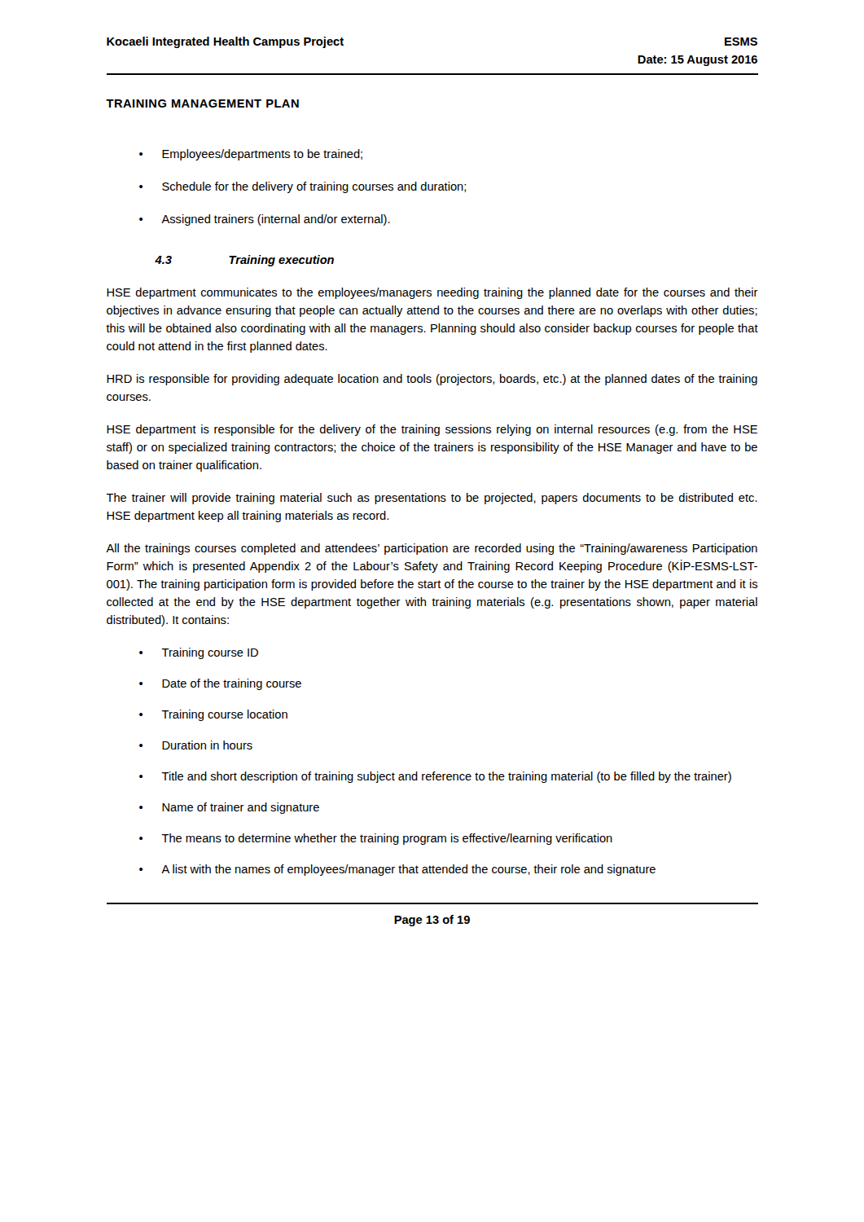Kocaeli Integrated Health Campus Project
ESMS
Date: 15 August 2016
TRAINING MANAGEMENT PLAN
Employees/departments to be trained;
Schedule for the delivery of training courses and duration;
Assigned trainers (internal and/or external).
4.3 Training execution
HSE department communicates to the employees/managers needing training the planned date for the courses and their objectives in advance ensuring that people can actually attend to the courses and there are no overlaps with other duties; this will be obtained also coordinating with all the managers. Planning should also consider backup courses for people that could not attend in the first planned dates.
HRD is responsible for providing adequate location and tools (projectors, boards, etc.) at the planned dates of the training courses.
HSE department is responsible for the delivery of the training sessions relying on internal resources (e.g. from the HSE staff) or on specialized training contractors; the choice of the trainers is responsibility of the HSE Manager and have to be based on trainer qualification.
The trainer will provide training material such as presentations to be projected, papers documents to be distributed etc. HSE department keep all training materials as record.
All the trainings courses completed and attendees’ participation are recorded using the “Training/awareness Participation Form” which is presented Appendix 2 of the Labour’s Safety and Training Record Keeping Procedure (KİP-ESMS-LST-001). The training participation form is provided before the start of the course to the trainer by the HSE department and it is collected at the end by the HSE department together with training materials (e.g. presentations shown, paper material distributed). It contains:
Training course ID
Date of the training course
Training course location
Duration in hours
Title and short description of training subject and reference to the training material (to be filled by the trainer)
Name of trainer and signature
The means to determine whether the training program is effective/learning verification
A list with the names of employees/manager that attended the course, their role and signature
Page 13 of 19